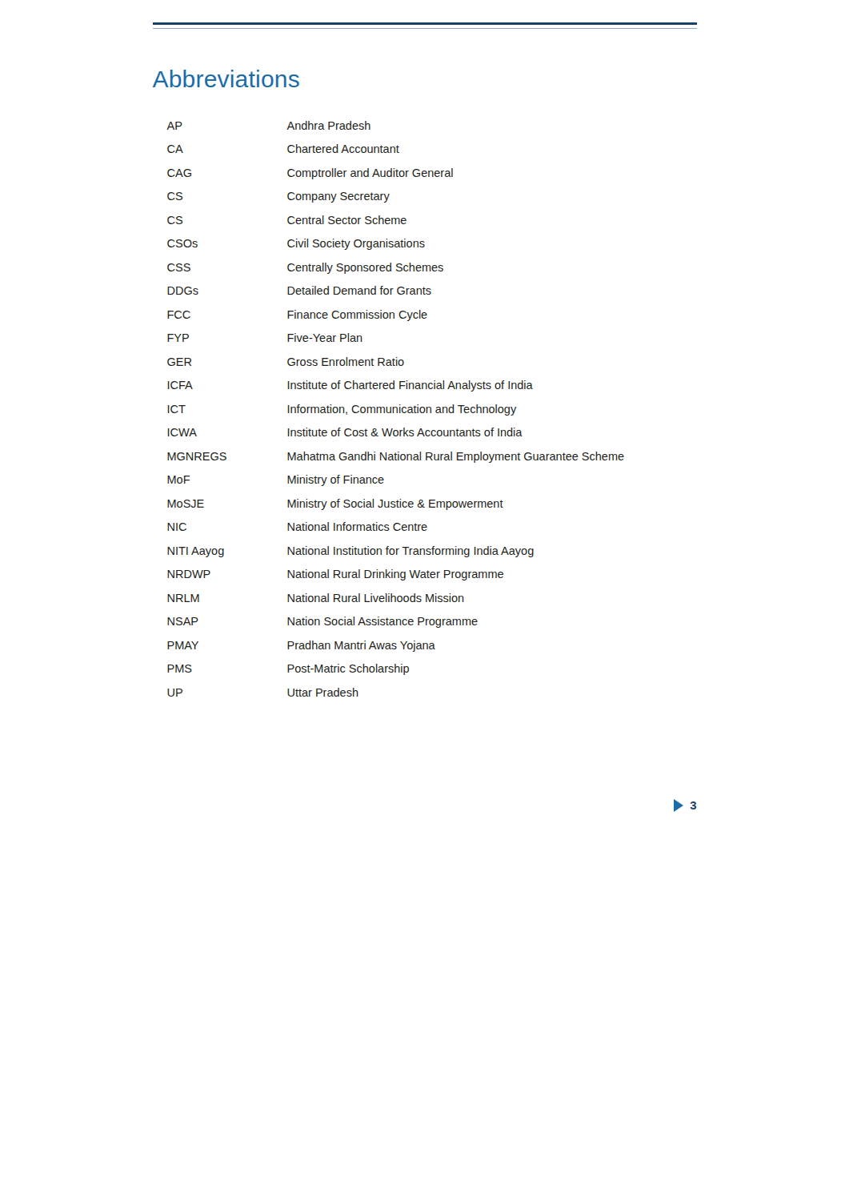Abbreviations
| AP | Andhra Pradesh |
| CA | Chartered Accountant |
| CAG | Comptroller and Auditor General |
| CS | Company Secretary |
| CS | Central Sector Scheme |
| CSOs | Civil Society Organisations |
| CSS | Centrally Sponsored Schemes |
| DDGs | Detailed Demand for Grants |
| FCC | Finance Commission Cycle |
| FYP | Five-Year Plan |
| GER | Gross Enrolment Ratio |
| ICFA | Institute of Chartered Financial Analysts of India |
| ICT | Information, Communication and Technology |
| ICWA | Institute of Cost & Works Accountants of India |
| MGNREGS | Mahatma Gandhi National Rural Employment Guarantee Scheme |
| MoF | Ministry of Finance |
| MoSJE | Ministry of Social Justice & Empowerment |
| NIC | National Informatics Centre |
| NITI Aayog | National Institution for Transforming India Aayog |
| NRDWP | National Rural Drinking Water Programme |
| NRLM | National Rural Livelihoods Mission |
| NSAP | Nation Social Assistance Programme |
| PMAY | Pradhan Mantri Awas Yojana |
| PMS | Post-Matric Scholarship |
| UP | Uttar Pradesh |
3